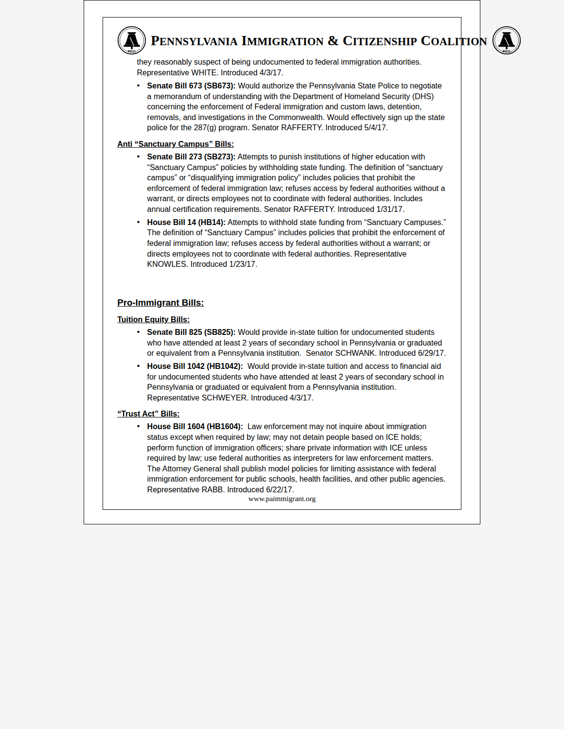PICC
PENNSYLVANIA IMMIGRATION & CITIZENSHIP COALITION
PICC
they reasonably suspect of being undocumented to federal immigration authorities. Representative WHITE. Introduced 4/3/17.
Senate Bill 673 (SB673): Would authorize the Pennsylvania State Police to negotiate a memorandum of understanding with the Department of Homeland Security (DHS) concerning the enforcement of Federal immigration and custom laws, detention, removals, and investigations in the Commonwealth. Would effectively sign up the state police for the 287(g) program. Senator RAFFERTY. Introduced 5/4/17.
Anti “Sanctuary Campus” Bills:
Senate Bill 273 (SB273): Attempts to punish institutions of higher education with “Sanctuary Campus” policies by withholding state funding. The definition of “sanctuary campus” or “disqualifying immigration policy” includes policies that prohibit the enforcement of federal immigration law; refuses access by federal authorities without a warrant, or directs employees not to coordinate with federal authorities. Includes annual certification requirements. Senator RAFFERTY. Introduced 1/31/17.
House Bill 14 (HB14): Attempts to withhold state funding from “Sanctuary Campuses.” The definition of “Sanctuary Campus” includes policies that prohibit the enforcement of federal immigration law; refuses access by federal authorities without a warrant; or directs employees not to coordinate with federal authorities. Representative KNOWLES. Introduced 1/23/17.
Pro-Immigrant Bills:
Tuition Equity Bills:
Senate Bill 825 (SB825): Would provide in-state tuition for undocumented students who have attended at least 2 years of secondary school in Pennsylvania or graduated or equivalent from a Pennsylvania institution. Senator SCHWANK. Introduced 6/29/17.
House Bill 1042 (HB1042): Would provide in-state tuition and access to financial aid for undocumented students who have attended at least 2 years of secondary school in Pennsylvania or graduated or equivalent from a Pennsylvania institution. Representative SCHWEYER. Introduced 4/3/17.
“Trust Act” Bills:
House Bill 1604 (HB1604): Law enforcement may not inquire about immigration status except when required by law; may not detain people based on ICE holds; perform function of immigration officers; share private information with ICE unless required by law; use federal authorities as interpreters for law enforcement matters. The Attorney General shall publish model policies for limiting assistance with federal immigration enforcement for public schools, health facilities, and other public agencies. Representative RABB. Introduced 6/22/17.
www.paimmigrant.org